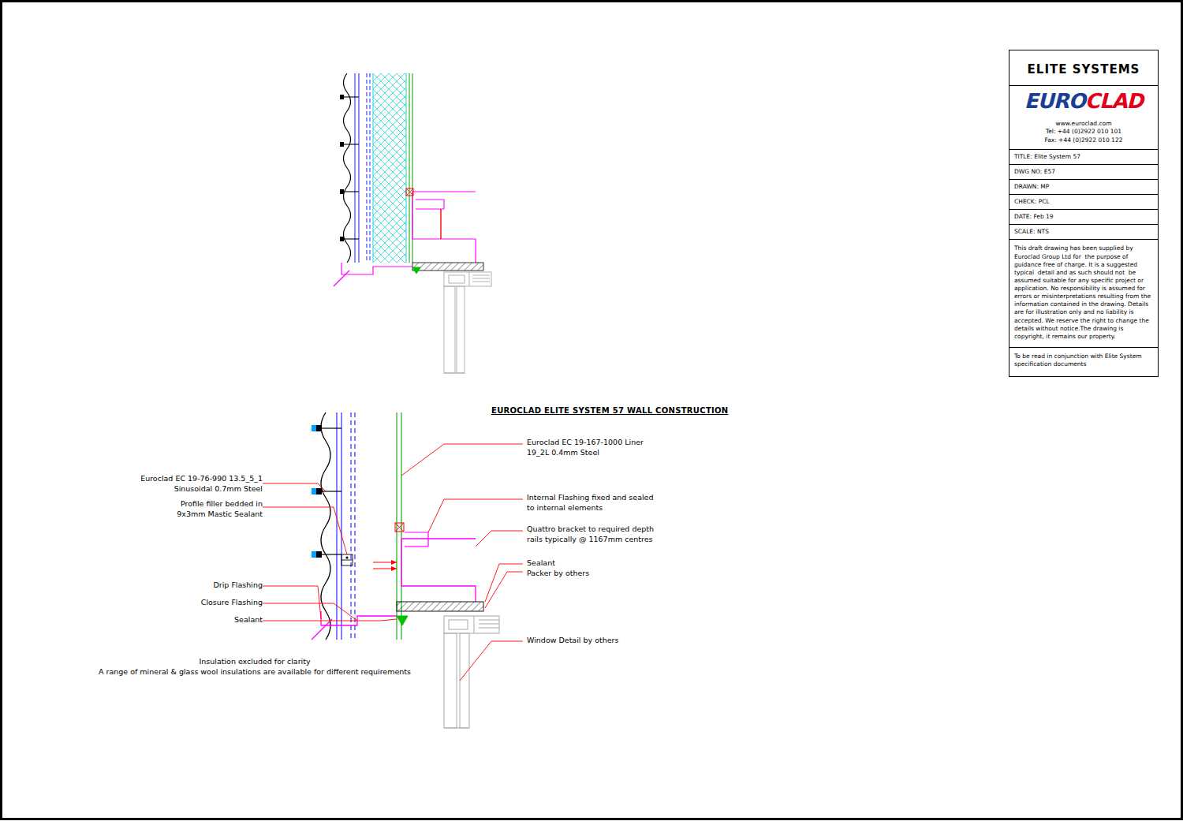EUROCLAD ELITE SYSTEM 57 WALL CONSTRUCTION
Euroclad EC 19-167-1000 Liner
19_2L 0.4mm Steel
Internal Flashing fixed and sealed
to internal elements
Quattro bracket to required depth
rails typically @ 1167mm centres
Sealant
Packer by others
Window Detail by others
Euroclad EC 19-76-990 13.5_5_1
Sinusoidal 0.7mm Steel
Profile filler bedded in
9x3mm Mastic Sealant
Drip Flashing
Closure Flashing
Sealant
Insulation excluded for clarity
A range of mineral & glass wool insulations are available for different requirements
ELITE SYSTEMS
EUROCLAD
www.euroclad.com
Tel: +44 (0)2922 010 101
Fax: +44 (0)2922 010 122
TITLE: Elite System 57
DWG NO: E57
DRAWN: MP
CHECK: PCL
DATE: Feb 19
SCALE: NTS
This draft drawing has been supplied by Euroclad Group Ltd for the purpose of guidance free of charge. It is a suggested typical detail and as such should not be assumed suitable for any specific project or application. No responsibility is assumed for errors or misinterpretations resulting from the information contained in the drawing. Details are for illustration only and no liability is accepted. We reserve the right to change the details without notice.The drawing is copyright, it remains our property.
To be read in conjunction with Elite System specification documents